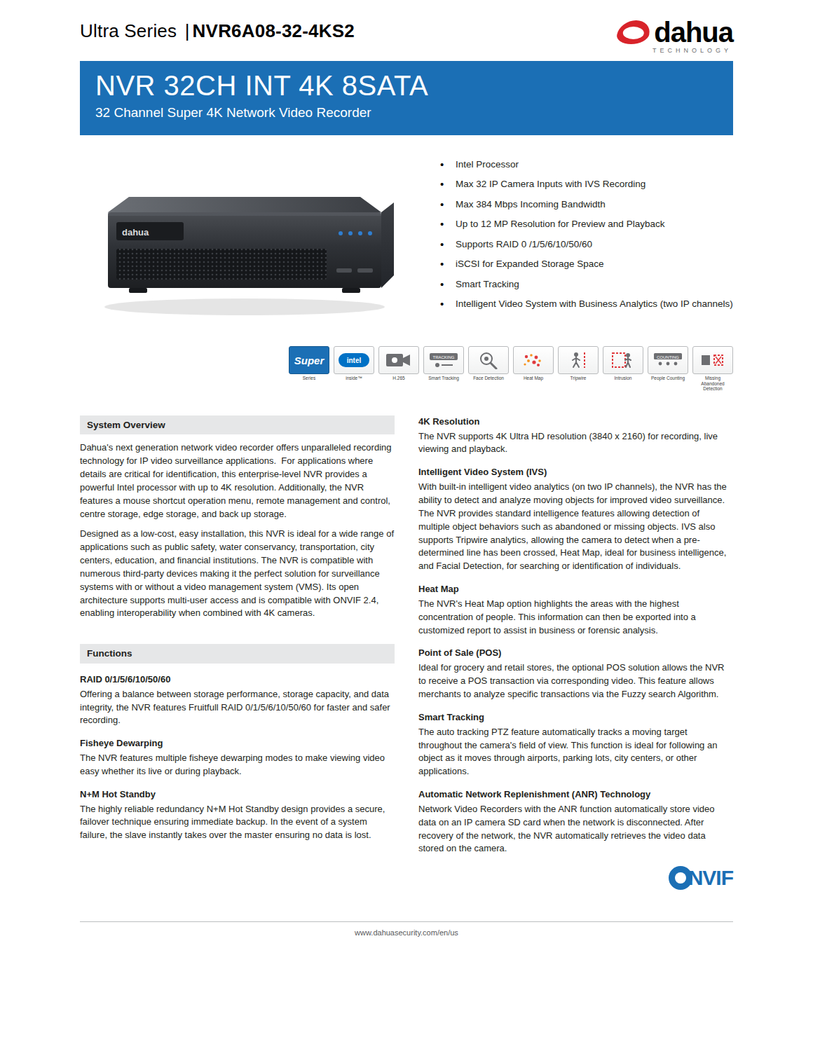Ultra Series |NVR6A08-32-4KS2
dahua
TECHNOLOGY
NVR 32CH INT 4K 8SATA
32 Channel Super 4K Network Video Recorder
dahua
Intel Processor
Max 32 IP Camera Inputs with IVS Recording
Max 384 Mbps Incoming Bandwidth
Up to 12 MP Resolution for Preview and Playback
Supports RAID 0 /1/5/6/10/50/60
iSCSI for Expanded Storage Space
Smart Tracking
Intelligent Video System with Business Analytics (two IP channels)
Super
Series
intel
inside™
H.265
TRACKING
Smart Tracking
Face Detection
Heat Map
Tripwire
Intrusion
COUNTING
People Counting
Missing
Abandoned Detection
System Overview
Dahua's next generation network video recorder offers unparalleled recording technology for IP video surveillance applications. For applications where details are critical for identification, this enterprise-level NVR provides a powerful Intel processor with up to 4K resolution. Additionally, the NVR features a mouse shortcut operation menu, remote management and control, centre storage, edge storage, and back up storage.
Designed as a low-cost, easy installation, this NVR is ideal for a wide range of applications such as public safety, water conservancy, transportation, city centers, education, and financial institutions. The NVR is compatible with numerous third-party devices making it the perfect solution for surveillance systems with or without a video management system (VMS). Its open architecture supports multi-user access and is compatible with ONVIF 2.4, enabling interoperability when combined with 4K cameras.
Functions
RAID 0/1/5/6/10/50/60
Offering a balance between storage performance, storage capacity, and data integrity, the NVR features Fruitfull RAID 0/1/5/6/10/50/60 for faster and safer recording.
Fisheye Dewarping
The NVR features multiple fisheye dewarping modes to make viewing video easy whether its live or during playback.
N+M Hot Standby
The highly reliable redundancy N+M Hot Standby design provides a secure, failover technique ensuring immediate backup. In the event of a system failure, the slave instantly takes over the master ensuring no data is lost.
4K Resolution
The NVR supports 4K Ultra HD resolution (3840 x 2160) for recording, live viewing and playback.
Intelligent Video System (IVS)
With built-in intelligent video analytics (on two IP channels), the NVR has the ability to detect and analyze moving objects for improved video surveillance. The NVR provides standard intelligence features allowing detection of multiple object behaviors such as abandoned or missing objects. IVS also supports Tripwire analytics, allowing the camera to detect when a pre-determined line has been crossed, Heat Map, ideal for business intelligence, and Facial Detection, for searching or identification of individuals.
Heat Map
The NVR's Heat Map option highlights the areas with the highest concentration of people. This information can then be exported into a customized report to assist in business or forensic analysis.
Point of Sale (POS)
Ideal for grocery and retail stores, the optional POS solution allows the NVR to receive a POS transaction via corresponding video. This feature allows merchants to analyze specific transactions via the Fuzzy search Algorithm.
Smart Tracking
The auto tracking PTZ feature automatically tracks a moving target throughout the camera's field of view. This function is ideal for following an object as it moves through airports, parking lots, city centers, or other applications.
Automatic Network Replenishment (ANR) Technology
Network Video Recorders with the ANR function automatically store video data on an IP camera SD card when the network is disconnected. After recovery of the network, the NVR automatically retrieves the video data stored on the camera.
NVIF
www.dahuasecurity.com/en/us